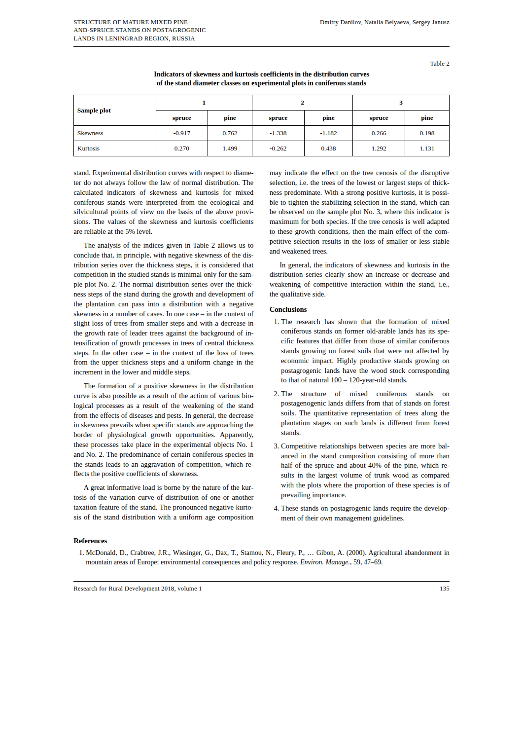Structure of mature mixed pine-
and-spruce stands on postagrogenic
lands in Leningrad region, Russia
Dmitry Danilov, Natalia Belyaeva, Sergey Janusz
Table 2
Indicators of skewness and kurtosis coefficients in the distribution curves
of the stand diameter classes on experimental plots in coniferous stands
| Sample plot | 1 | 2 | 3 |
| --- | --- | --- | --- |
| spruce | pine | spruce | pine | spruce | pine |
| Skewness | -0.917 | 0.762 | -1.338 | -1.182 | 0.266 | 0.198 |
| Kurtosis | 0.270 | 1.499 | -0.262 | 0.438 | 1.292 | 1.131 |
stand. Experimental distribution curves with respect to diameter do not always follow the law of normal distribution. The calculated indicators of skewness and kurtosis for mixed coniferous stands were interpreted from the ecological and silvicultural points of view on the basis of the above provisions. The values of the skewness and kurtosis coefficients are reliable at the 5% level.
The analysis of the indices given in Table 2 allows us to conclude that, in principle, with negative skewness of the distribution series over the thickness steps, it is considered that competition in the studied stands is minimal only for the sample plot No. 2. The normal distribution series over the thickness steps of the stand during the growth and development of the plantation can pass into a distribution with a negative skewness in a number of cases. In one case – in the context of slight loss of trees from smaller steps and with a decrease in the growth rate of leader trees against the background of intensification of growth processes in trees of central thickness steps. In the other case – in the context of the loss of trees from the upper thickness steps and a uniform change in the increment in the lower and middle steps.
The formation of a positive skewness in the distribution curve is also possible as a result of the action of various biological processes as a result of the weakening of the stand from the effects of diseases and pests. In general, the decrease in skewness prevails when specific stands are approaching the border of physiological growth opportunities. Apparently, these processes take place in the experimental objects No. 1 and No. 2. The predominance of certain coniferous species in the stands leads to an aggravation of competition, which reflects the positive coefficients of skewness.
A great informative load is borne by the nature of the kurtosis of the variation curve of distribution of one or another taxation feature of the stand. The pronounced negative kurtosis of the stand distribution with a uniform age composition may indicate the effect on the tree cenosis of the disruptive selection, i.e. the trees of the lowest or largest steps of thickness predominate. With a strong positive kurtosis, it is possible to tighten the stabilizing selection in the stand, which can be observed on the sample plot No. 3, where this indicator is maximum for both species. If the tree cenosis is well adapted to these growth conditions, then the main effect of the competitive selection results in the loss of smaller or less stable and weakened trees.
In general, the indicators of skewness and kurtosis in the distribution series clearly show an increase or decrease and weakening of competitive interaction within the stand, i.e., the qualitative side.
Conclusions
The research has shown that the formation of mixed coniferous stands on former old-arable lands has its specific features that differ from those of similar coniferous stands growing on forest soils that were not affected by economic impact. Highly productive stands growing on postagrogenic lands have the wood stock corresponding to that of natural 100 – 120-year-old stands.
The structure of mixed coniferous stands on postagenogenic lands differs from that of stands on forest soils. The quantitative representation of trees along the plantation stages on such lands is different from forest stands.
Competitive relationships between species are more balanced in the stand composition consisting of more than half of the spruce and about 40% of the pine, which results in the largest volume of trunk wood as compared with the plots where the proportion of these species is of prevailing importance.
These stands on postagrogenic lands require the development of their own management guidelines.
References
McDonald, D., Crabtree, J.R., Wiesinger, G., Dax, T., Stamou, N., Fleury, P., … Gibon, A. (2000). Agricultural abandonment in mountain areas of Europe: environmental consequences and policy response. Environ. Manage., 59, 47–69.
Research for Rural Development 2018, volume 1
135